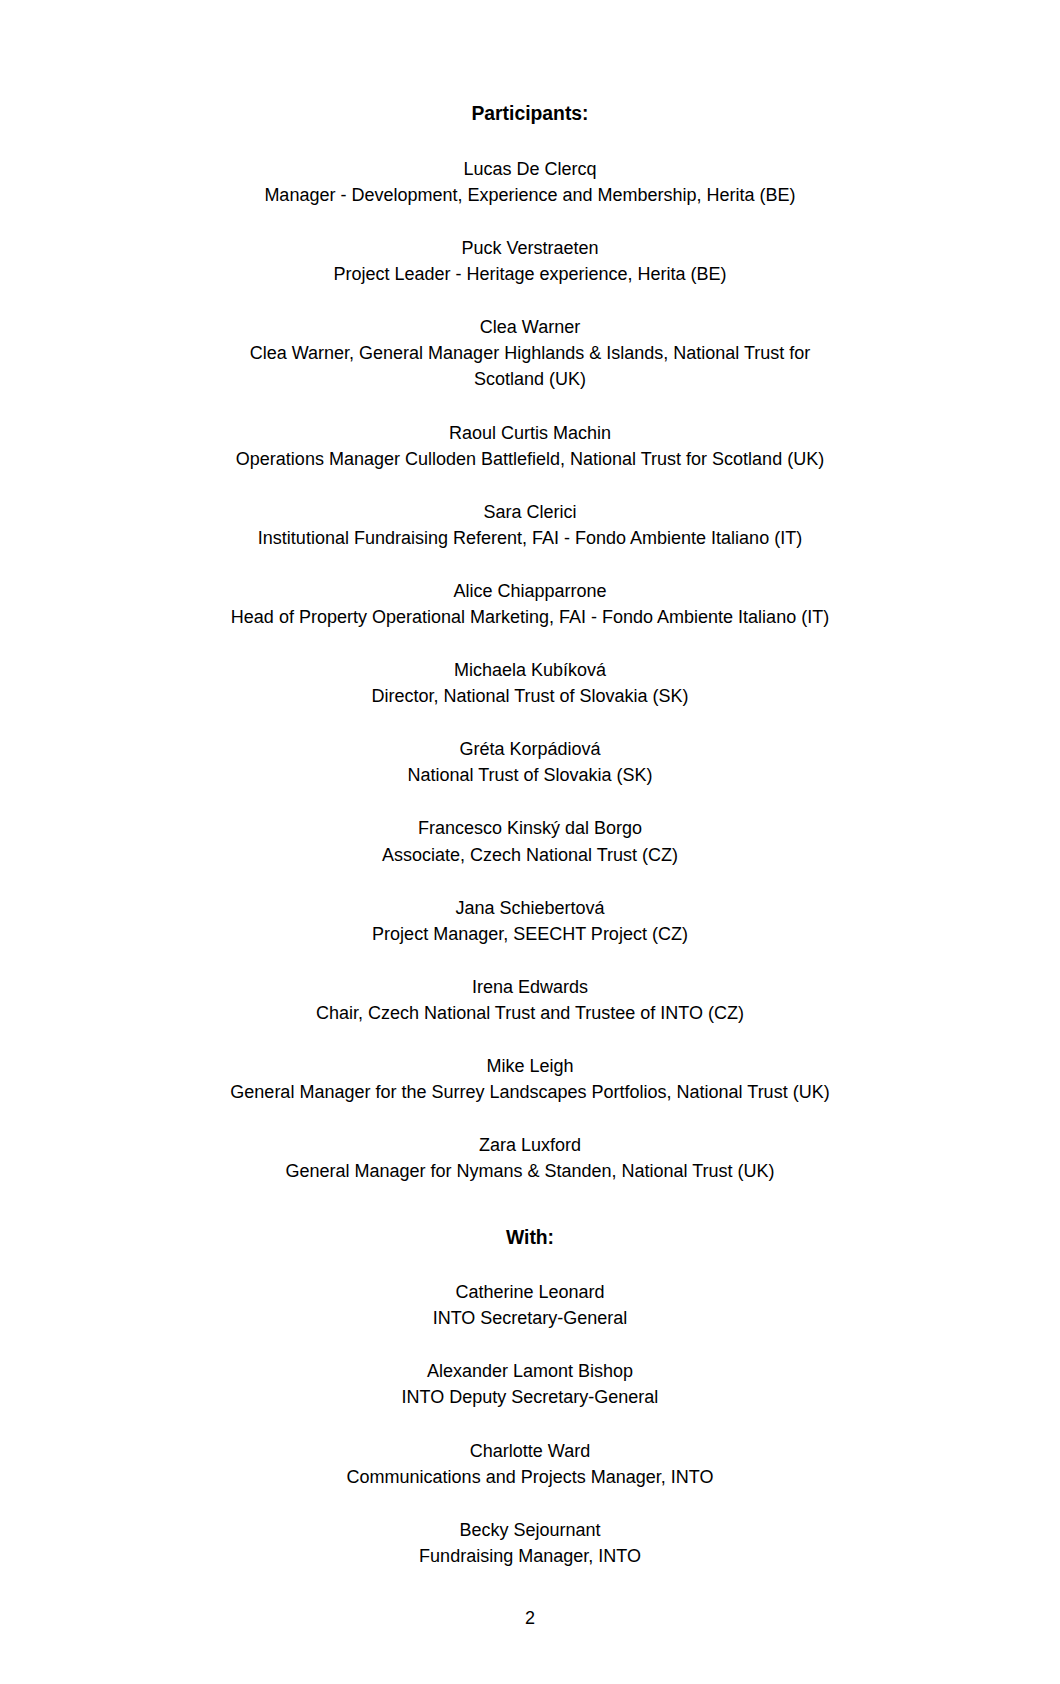Participants:
Lucas De Clercq
Manager - Development, Experience and Membership, Herita (BE)
Puck Verstraeten
Project Leader - Heritage experience, Herita (BE)
Clea Warner
Clea Warner, General Manager Highlands & Islands, National Trust for Scotland (UK)
Raoul Curtis Machin
Operations Manager Culloden Battlefield, National Trust for Scotland (UK)
Sara Clerici
Institutional Fundraising Referent, FAI - Fondo Ambiente Italiano (IT)
Alice Chiapparrone
Head of Property Operational Marketing, FAI - Fondo Ambiente Italiano (IT)
Michaela Kubíková
Director, National Trust of Slovakia (SK)
Gréta Korpádiová
National Trust of Slovakia (SK)
Francesco Kinský dal Borgo
Associate, Czech National Trust (CZ)
Jana Schiebertová
Project Manager, SEECHT Project (CZ)
Irena Edwards
Chair, Czech National Trust and Trustee of INTO (CZ)
Mike Leigh
General Manager for the Surrey Landscapes Portfolios, National Trust (UK)
Zara Luxford
General Manager for Nymans & Standen, National Trust (UK)
With:
Catherine Leonard
INTO Secretary-General
Alexander Lamont Bishop
INTO Deputy Secretary-General
Charlotte Ward
Communications and Projects Manager, INTO
Becky Sejournant
Fundraising Manager, INTO
2